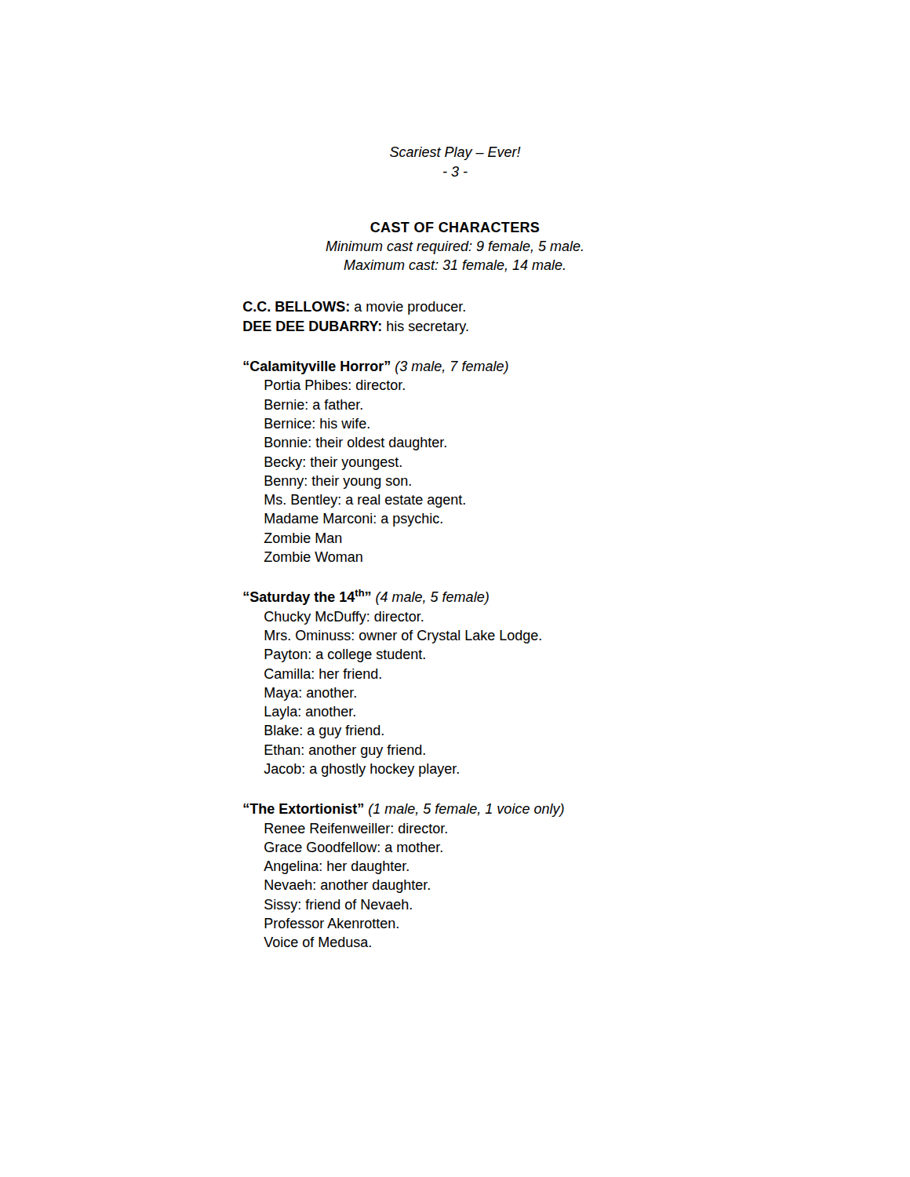Scariest Play – Ever!
- 3 -
CAST OF CHARACTERS
Minimum cast required: 9 female, 5 male.
Maximum cast: 31 female, 14 male.
C.C. BELLOWS: a movie producer.
DEE DEE DUBARRY: his secretary.
“Calamityville Horror” (3 male, 7 female)
Portia Phibes: director.
Bernie: a father.
Bernice: his wife.
Bonnie: their oldest daughter.
Becky: their youngest.
Benny: their young son.
Ms. Bentley: a real estate agent.
Madame Marconi: a psychic.
Zombie Man
Zombie Woman
“Saturday the 14th” (4 male, 5 female)
Chucky McDuffy: director.
Mrs. Ominuss: owner of Crystal Lake Lodge.
Payton: a college student.
Camilla: her friend.
Maya: another.
Layla: another.
Blake: a guy friend.
Ethan: another guy friend.
Jacob: a ghostly hockey player.
“The Extortionist” (1 male, 5 female, 1 voice only)
Renee Reifenweiller: director.
Grace Goodfellow: a mother.
Angelina: her daughter.
Nevaeh: another daughter.
Sissy: friend of Nevaeh.
Professor Akenrotten.
Voice of Medusa.